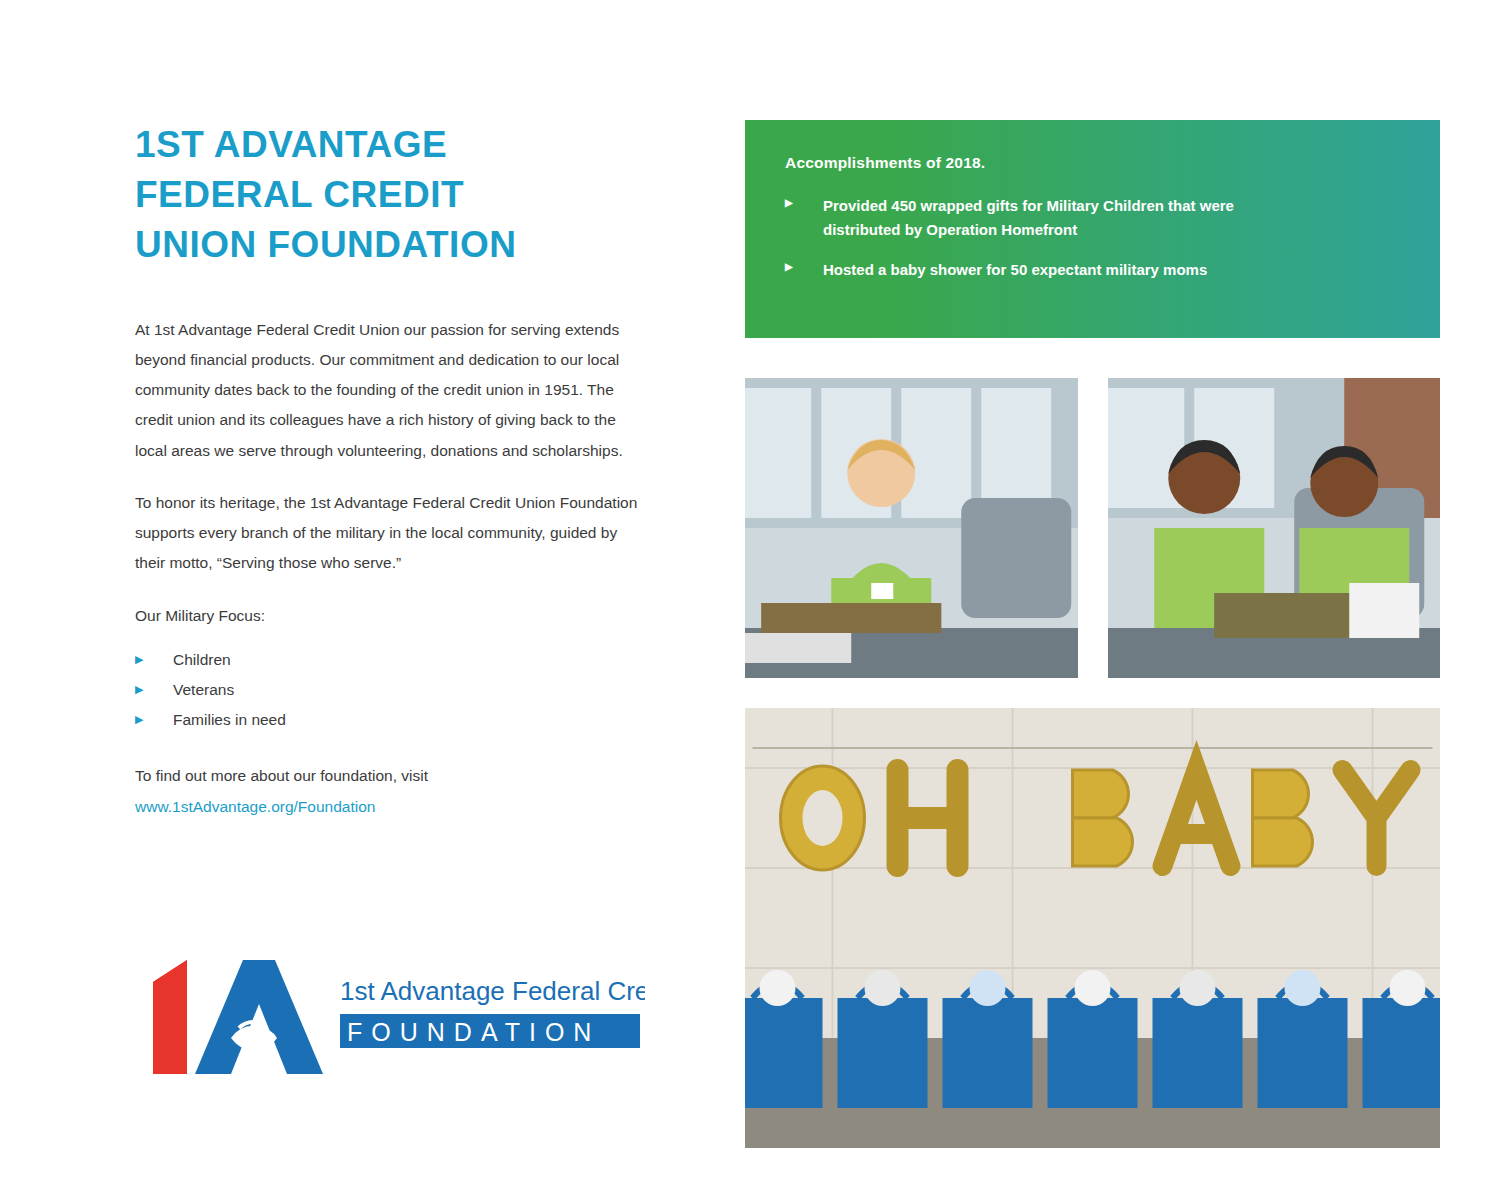1st Advantage
Federal Credit
Union Foundation
At 1st Advantage Federal Credit Union our passion for serving extends beyond financial products. Our commitment and dedication to our local community dates back to the founding of the credit union in 1951. The credit union and its colleagues have a rich history of giving back to the local areas we serve through volunteering, donations and scholarships.
To honor its heritage, the 1st Advantage Federal Credit Union Foundation supports every branch of the military in the local community, guided by their motto, “Serving those who serve.”
Our Military Focus:
Children
Veterans
Families in need
To find out more about our foundation, visit www.1stAdvantage.org/Foundation
1st Advantage Federal Credit Union FOUNDATION
Accomplishments of 2018.
Provided 450 wrapped gifts for Military Children that were distributed by Operation Homefront
Hosted a baby shower for 50 expectant military moms